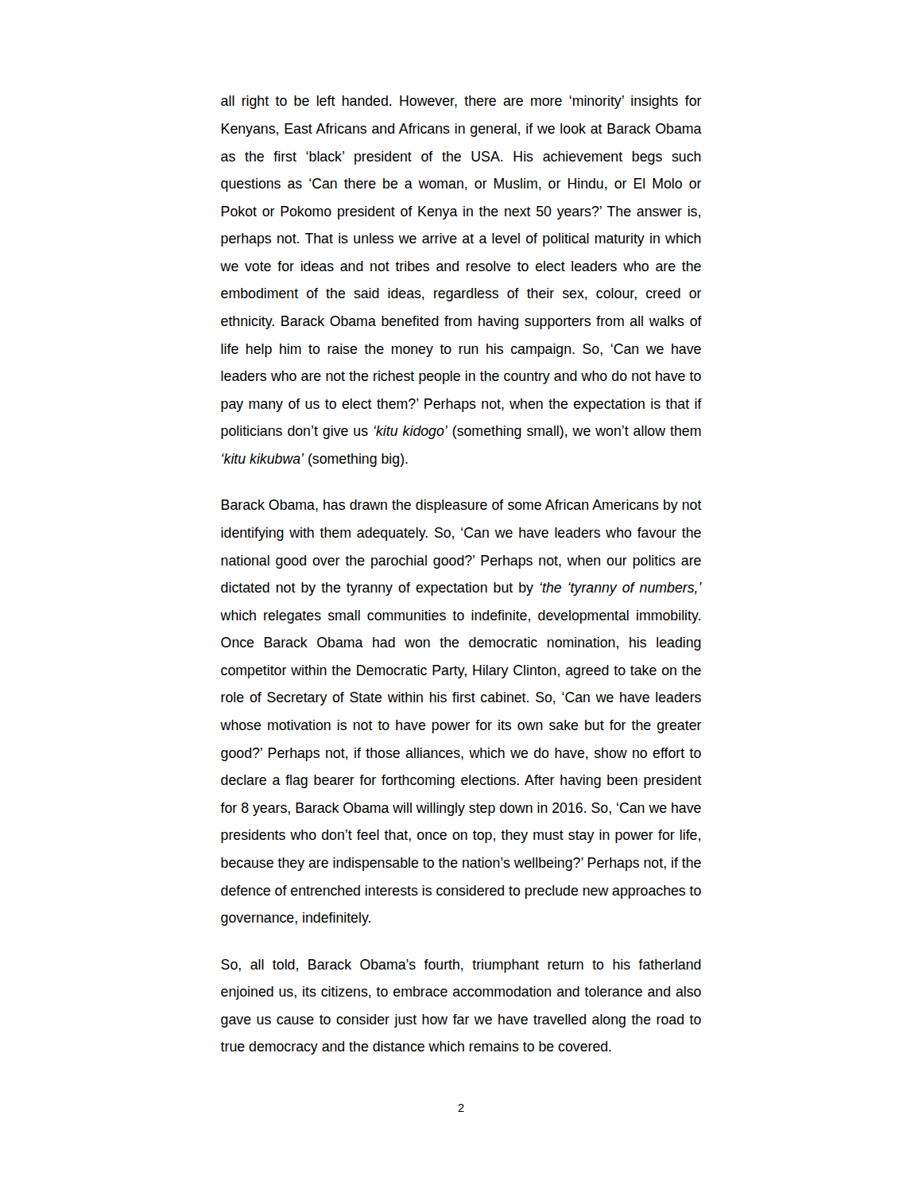all right to be left handed. However, there are more ‘minority’ insights for Kenyans, East Africans and Africans in general, if we look at Barack Obama as the first ‘black’ president of the USA. His achievement begs such questions as ‘Can there be a woman, or Muslim, or Hindu, or El Molo or Pokot or Pokomo president of Kenya in the next 50 years?’ The answer is, perhaps not. That is unless we arrive at a level of political maturity in which we vote for ideas and not tribes and resolve to elect leaders who are the embodiment of the said ideas, regardless of their sex, colour, creed or ethnicity. Barack Obama benefited from having supporters from all walks of life help him to raise the money to run his campaign. So, ‘Can we have leaders who are not the richest people in the country and who do not have to pay many of us to elect them?’ Perhaps not, when the expectation is that if politicians don’t give us ‘kitu kidogo’ (something small), we won’t allow them ‘kitu kikubwa’ (something big).
Barack Obama, has drawn the displeasure of some African Americans by not identifying with them adequately. So, ‘Can we have leaders who favour the national good over the parochial good?’ Perhaps not, when our politics are dictated not by the tyranny of expectation but by ‘the ‘tyranny of numbers,’ which relegates small communities to indefinite, developmental immobility. Once Barack Obama had won the democratic nomination, his leading competitor within the Democratic Party, Hilary Clinton, agreed to take on the role of Secretary of State within his first cabinet. So, ‘Can we have leaders whose motivation is not to have power for its own sake but for the greater good?’ Perhaps not, if those alliances, which we do have, show no effort to declare a flag bearer for forthcoming elections. After having been president for 8 years, Barack Obama will willingly step down in 2016. So, ‘Can we have presidents who don’t feel that, once on top, they must stay in power for life, because they are indispensable to the nation’s wellbeing?’ Perhaps not, if the defence of entrenched interests is considered to preclude new approaches to governance, indefinitely.
So, all told, Barack Obama’s fourth, triumphant return to his fatherland enjoined us, its citizens, to embrace accommodation and tolerance and also gave us cause to consider just how far we have travelled along the road to true democracy and the distance which remains to be covered.
2